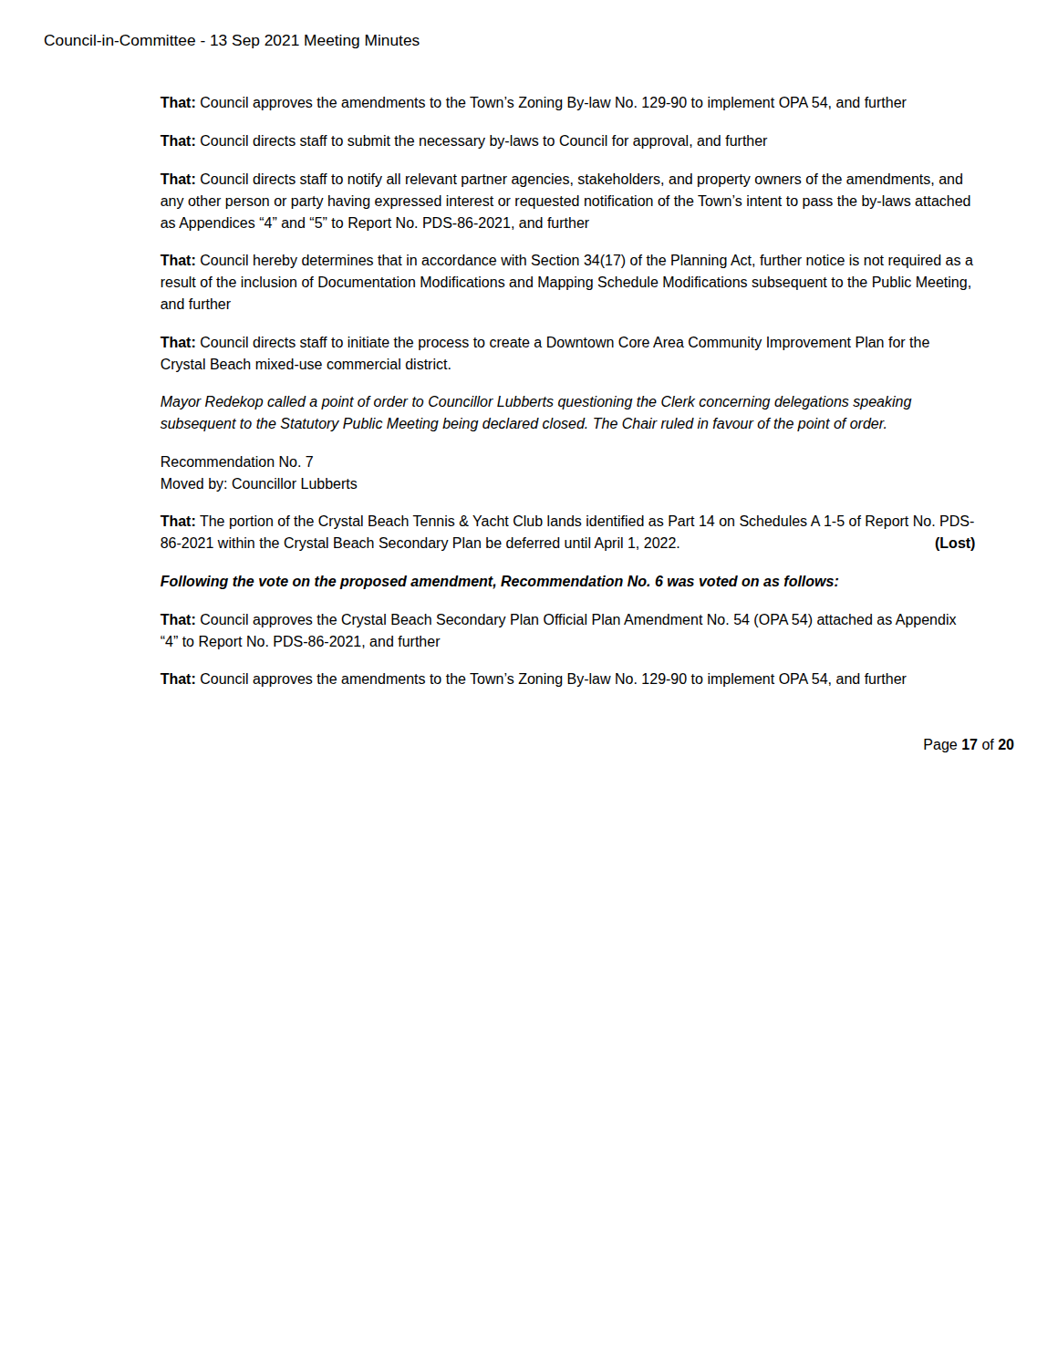Council-in-Committee - 13 Sep 2021 Meeting Minutes
That: Council approves the amendments to the Town’s Zoning By-law No. 129-90 to implement OPA 54, and further
That: Council directs staff to submit the necessary by-laws to Council for approval, and further
That: Council directs staff to notify all relevant partner agencies, stakeholders, and property owners of the amendments, and any other person or party having expressed interest or requested notification of the Town’s intent to pass the by-laws attached as Appendices “4” and “5” to Report No. PDS-86-2021, and further
That: Council hereby determines that in accordance with Section 34(17) of the Planning Act, further notice is not required as a result of the inclusion of Documentation Modifications and Mapping Schedule Modifications subsequent to the Public Meeting, and further
That: Council directs staff to initiate the process to create a Downtown Core Area Community Improvement Plan for the Crystal Beach mixed-use commercial district.
Mayor Redekop called a point of order to Councillor Lubberts questioning the Clerk concerning delegations speaking subsequent to the Statutory Public Meeting being declared closed. The Chair ruled in favour of the point of order.
Recommendation No. 7
Moved by: Councillor Lubberts
That: The portion of the Crystal Beach Tennis & Yacht Club lands identified as Part 14 on Schedules A 1-5 of Report No. PDS-86-2021 within the Crystal Beach Secondary Plan be deferred until April 1, 2022. (Lost)
Following the vote on the proposed amendment, Recommendation No. 6 was voted on as follows:
That: Council approves the Crystal Beach Secondary Plan Official Plan Amendment No. 54 (OPA 54) attached as Appendix “4” to Report No. PDS-86-2021, and further
That: Council approves the amendments to the Town’s Zoning By-law No. 129-90 to implement OPA 54, and further
Page 17 of 20